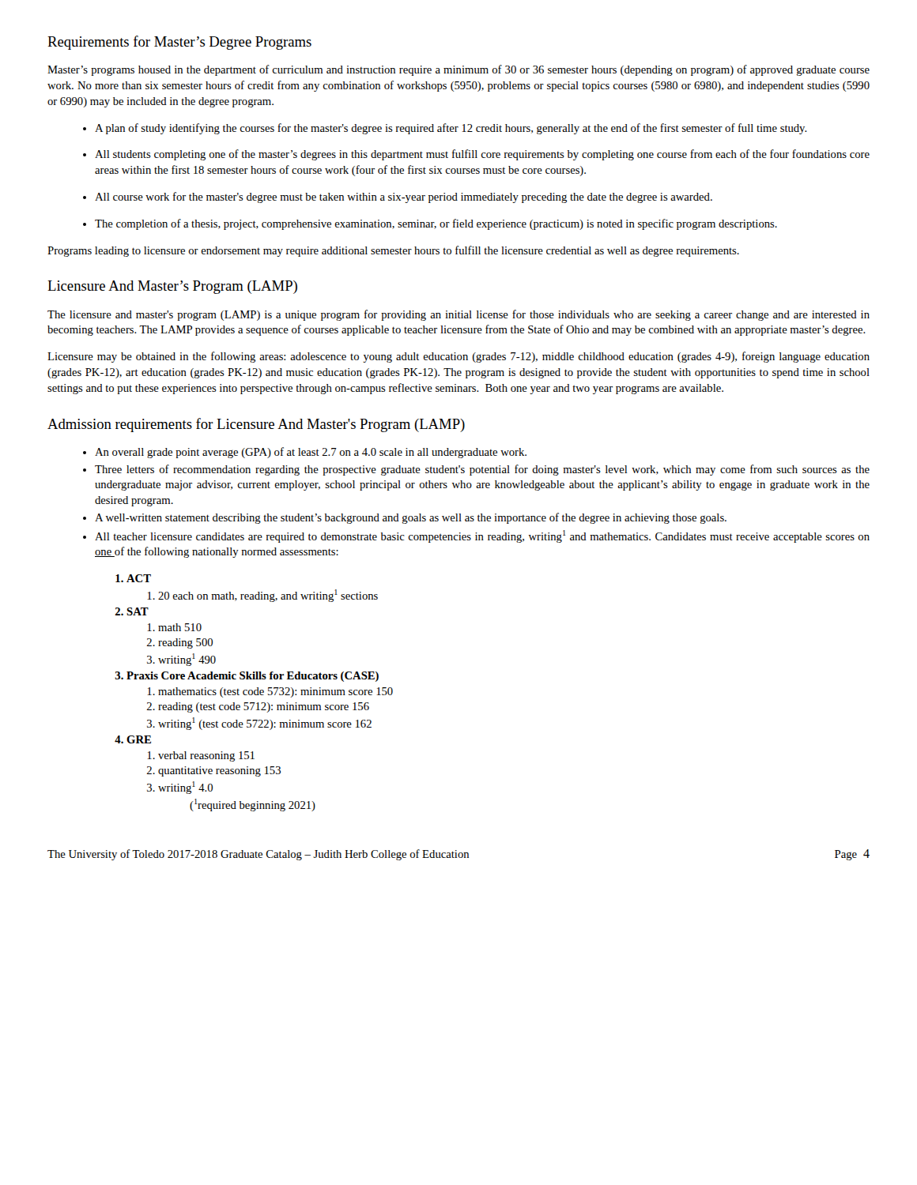Requirements for Master’s Degree Programs
Master’s programs housed in the department of curriculum and instruction require a minimum of 30 or 36 semester hours (depending on program) of approved graduate course work. No more than six semester hours of credit from any combination of workshops (5950), problems or special topics courses (5980 or 6980), and independent studies (5990 or 6990) may be included in the degree program.
A plan of study identifying the courses for the master's degree is required after 12 credit hours, generally at the end of the first semester of full time study.
All students completing one of the master’s degrees in this department must fulfill core requirements by completing one course from each of the four foundations core areas within the first 18 semester hours of course work (four of the first six courses must be core courses).
All course work for the master's degree must be taken within a six-year period immediately preceding the date the degree is awarded.
The completion of a thesis, project, comprehensive examination, seminar, or field experience (practicum) is noted in specific program descriptions.
Programs leading to licensure or endorsement may require additional semester hours to fulfill the licensure credential as well as degree requirements.
Licensure And Master’s Program (LAMP)
The licensure and master's program (LAMP) is a unique program for providing an initial license for those individuals who are seeking a career change and are interested in becoming teachers. The LAMP provides a sequence of courses applicable to teacher licensure from the State of Ohio and may be combined with an appropriate master’s degree.
Licensure may be obtained in the following areas: adolescence to young adult education (grades 7-12), middle childhood education (grades 4-9), foreign language education (grades PK-12), art education (grades PK-12) and music education (grades PK-12). The program is designed to provide the student with opportunities to spend time in school settings and to put these experiences into perspective through on-campus reflective seminars. Both one year and two year programs are available.
Admission requirements for Licensure And Master's Program (LAMP)
An overall grade point average (GPA) of at least 2.7 on a 4.0 scale in all undergraduate work.
Three letters of recommendation regarding the prospective graduate student's potential for doing master's level work, which may come from such sources as the undergraduate major advisor, current employer, school principal or others who are knowledgeable about the applicant’s ability to engage in graduate work in the desired program.
A well-written statement describing the student’s background and goals as well as the importance of the degree in achieving those goals.
All teacher licensure candidates are required to demonstrate basic competencies in reading, writing1 and mathematics. Candidates must receive acceptable scores on one of the following nationally normed assessments:
ACT
20 each on math, reading, and writing1 sections
SAT
math 510
reading 500
writing1 490
Praxis Core Academic Skills for Educators (CASE)
mathematics (test code 5732): minimum score 150
reading (test code 5712): minimum score 156
writing1 (test code 5722): minimum score 162
GRE
verbal reasoning 151
quantitative reasoning 153
writing1 4.0
(1required beginning 2021)
The University of Toledo 2017-2018 Graduate Catalog – Judith Herb College of Education
Page 4